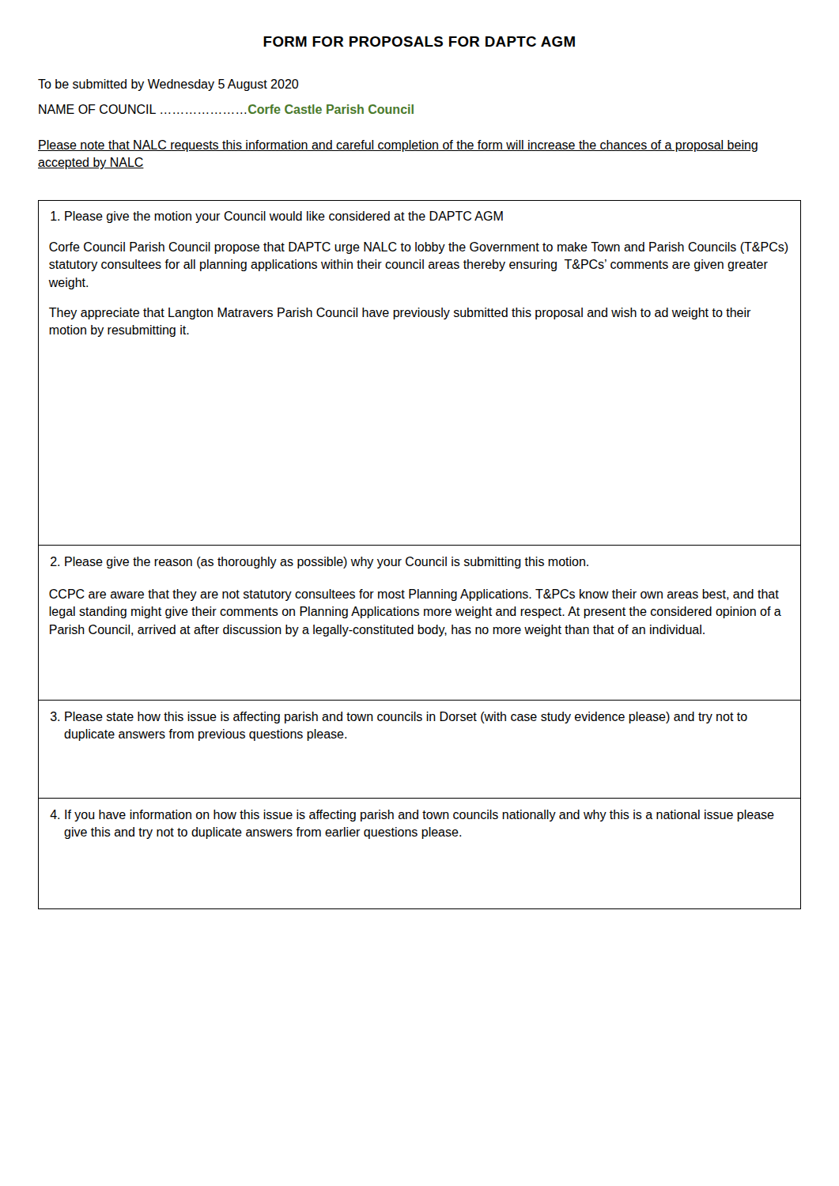FORM FOR PROPOSALS FOR DAPTC AGM
To be submitted by Wednesday 5 August 2020
NAME OF COUNCIL …………………Corfe Castle Parish Council
Please note that NALC requests this information and careful completion of the form will increase the chances of a proposal being accepted by NALC
| Please give the motion your Council would like considered at the DAPTC AGM Corfe Council Parish Council propose that DAPTC urge NALC to lobby the Government to make Town and Parish Councils (T&PCs) statutory consultees for all planning applications within their council areas thereby ensuring T&PCs’ comments are given greater weight. They appreciate that Langton Matravers Parish Council have previously submitted this proposal and wish to ad weight to their motion by resubmitting it. |
| Please give the reason (as thoroughly as possible) why your Council is submitting this motion. CCPC are aware that they are not statutory consultees for most Planning Applications. T&PCs know their own areas best, and that legal standing might give their comments on Planning Applications more weight and respect. At present the considered opinion of a Parish Council, arrived at after discussion by a legally-constituted body, has no more weight than that of an individual. |
| Please state how this issue is affecting parish and town councils in Dorset (with case study evidence please) and try not to duplicate answers from previous questions please. |
| If you have information on how this issue is affecting parish and town councils nationally and why this is a national issue please give this and try not to duplicate answers from earlier questions please. |